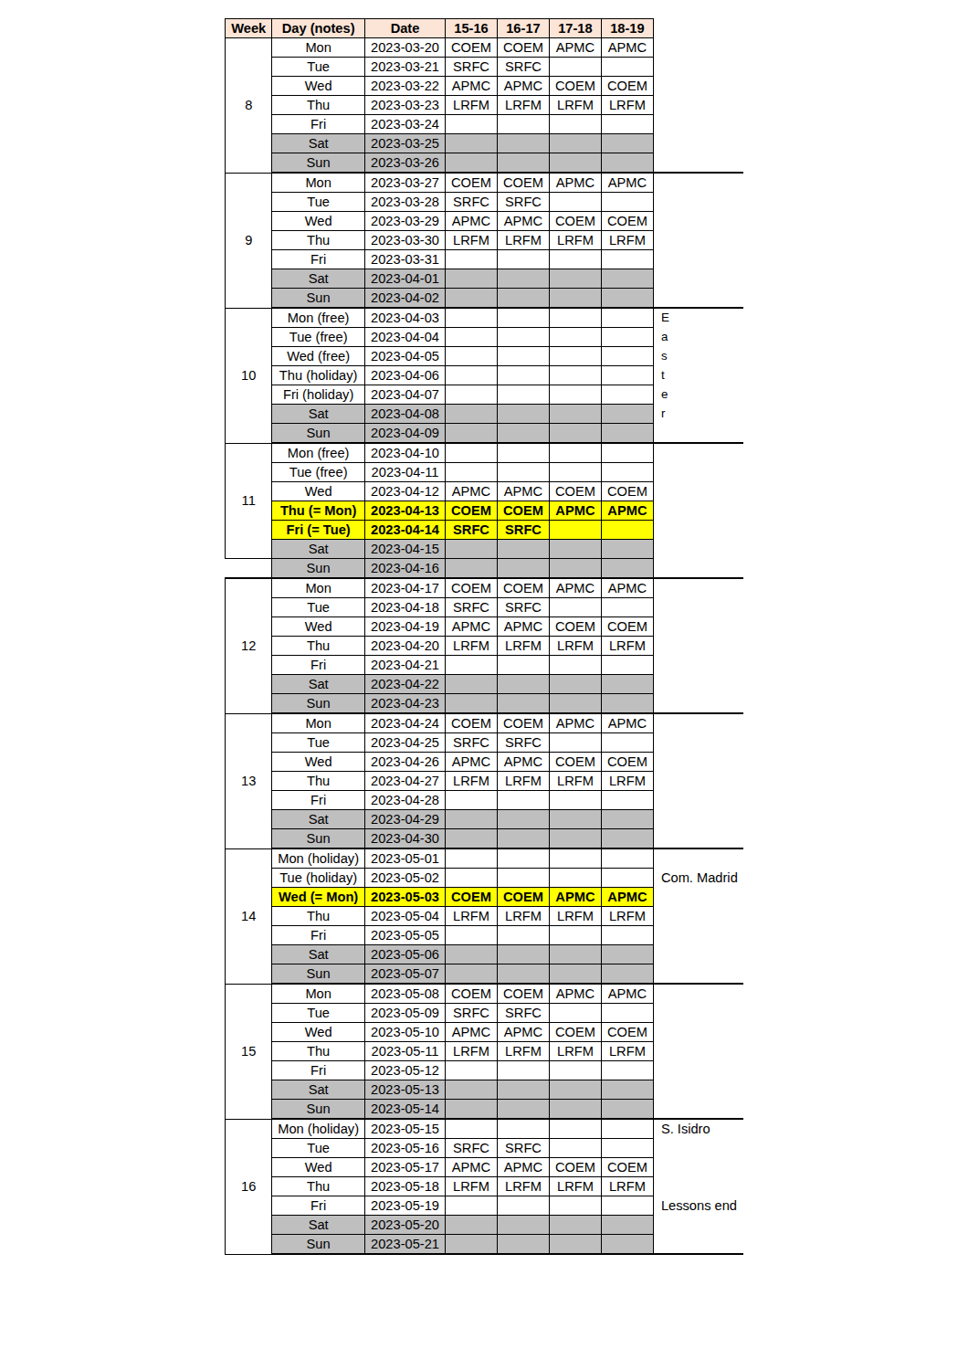| Week | Day (notes) | Date | 15-16 | 16-17 | 17-18 | 18-19 | |
| --- | --- | --- | --- | --- | --- | --- | --- |
| 8 | Mon | 2023-03-20 | COEM | COEM | APMC | APMC | |
| Tue | 2023-03-21 | SRFC | SRFC | | | |
| Wed | 2023-03-22 | APMC | APMC | COEM | COEM | |
| Thu | 2023-03-23 | LRFM | LRFM | LRFM | LRFM | |
| Fri | 2023-03-24 | | | | | |
| Sat | 2023-03-25 | | | | | |
| Sun | 2023-03-26 | | | | | |
| 9 | Mon | 2023-03-27 | COEM | COEM | APMC | APMC | |
| Tue | 2023-03-28 | SRFC | SRFC | | | |
| Wed | 2023-03-29 | APMC | APMC | COEM | COEM | |
| Thu | 2023-03-30 | LRFM | LRFM | LRFM | LRFM | |
| Fri | 2023-03-31 | | | | | |
| Sat | 2023-04-01 | | | | | |
| Sun | 2023-04-02 | | | | | |
| 10 | Mon (free) | 2023-04-03 | | | | | E |
| Tue (free) | 2023-04-04 | | | | | a |
| Wed (free) | 2023-04-05 | | | | | s |
| Thu (holiday) | 2023-04-06 | | | | | t |
| Fri (holiday) | 2023-04-07 | | | | | e |
| Sat | 2023-04-08 | | | | | r |
| Sun | 2023-04-09 | | | | | |
| 11 | Mon (free) | 2023-04-10 | | | | | |
| Tue (free) | 2023-04-11 | | | | | |
| Wed | 2023-04-12 | APMC | APMC | COEM | COEM | |
| Thu (= Mon) | 2023-04-13 | COEM | COEM | APMC | APMC | |
| Fri (= Tue) | 2023-04-14 | SRFC | SRFC | | | |
| Sat | 2023-04-15 | | | | | |
| | Sun | 2023-04-16 | | | | | |
| 12 | Mon | 2023-04-17 | COEM | COEM | APMC | APMC | |
| Tue | 2023-04-18 | SRFC | SRFC | | | |
| Wed | 2023-04-19 | APMC | APMC | COEM | COEM | |
| Thu | 2023-04-20 | LRFM | LRFM | LRFM | LRFM | |
| Fri | 2023-04-21 | | | | | |
| Sat | 2023-04-22 | | | | | |
| Sun | 2023-04-23 | | | | | |
| 13 | Mon | 2023-04-24 | COEM | COEM | APMC | APMC | |
| Tue | 2023-04-25 | SRFC | SRFC | | | |
| Wed | 2023-04-26 | APMC | APMC | COEM | COEM | |
| Thu | 2023-04-27 | LRFM | LRFM | LRFM | LRFM | |
| Fri | 2023-04-28 | | | | | |
| Sat | 2023-04-29 | | | | | |
| Sun | 2023-04-30 | | | | | |
| 14 | Mon (holiday) | 2023-05-01 | | | | | |
| Tue (holiday) | 2023-05-02 | | | | | Com. Madrid |
| Wed (= Mon) | 2023-05-03 | COEM | COEM | APMC | APMC | |
| Thu | 2023-05-04 | LRFM | LRFM | LRFM | LRFM | |
| Fri | 2023-05-05 | | | | | |
| Sat | 2023-05-06 | | | | | |
| Sun | 2023-05-07 | | | | | |
| 15 | Mon | 2023-05-08 | COEM | COEM | APMC | APMC | |
| Tue | 2023-05-09 | SRFC | SRFC | | | |
| Wed | 2023-05-10 | APMC | APMC | COEM | COEM | |
| Thu | 2023-05-11 | LRFM | LRFM | LRFM | LRFM | |
| Fri | 2023-05-12 | | | | | |
| Sat | 2023-05-13 | | | | | |
| Sun | 2023-05-14 | | | | | |
| 16 | Mon (holiday) | 2023-05-15 | | | | | S. Isidro |
| Tue | 2023-05-16 | SRFC | SRFC | | | |
| Wed | 2023-05-17 | APMC | APMC | COEM | COEM | |
| Thu | 2023-05-18 | LRFM | LRFM | LRFM | LRFM | |
| Fri | 2023-05-19 | | | | | Lessons end |
| Sat | 2023-05-20 | | | | | |
| Sun | 2023-05-21 | | | | | |